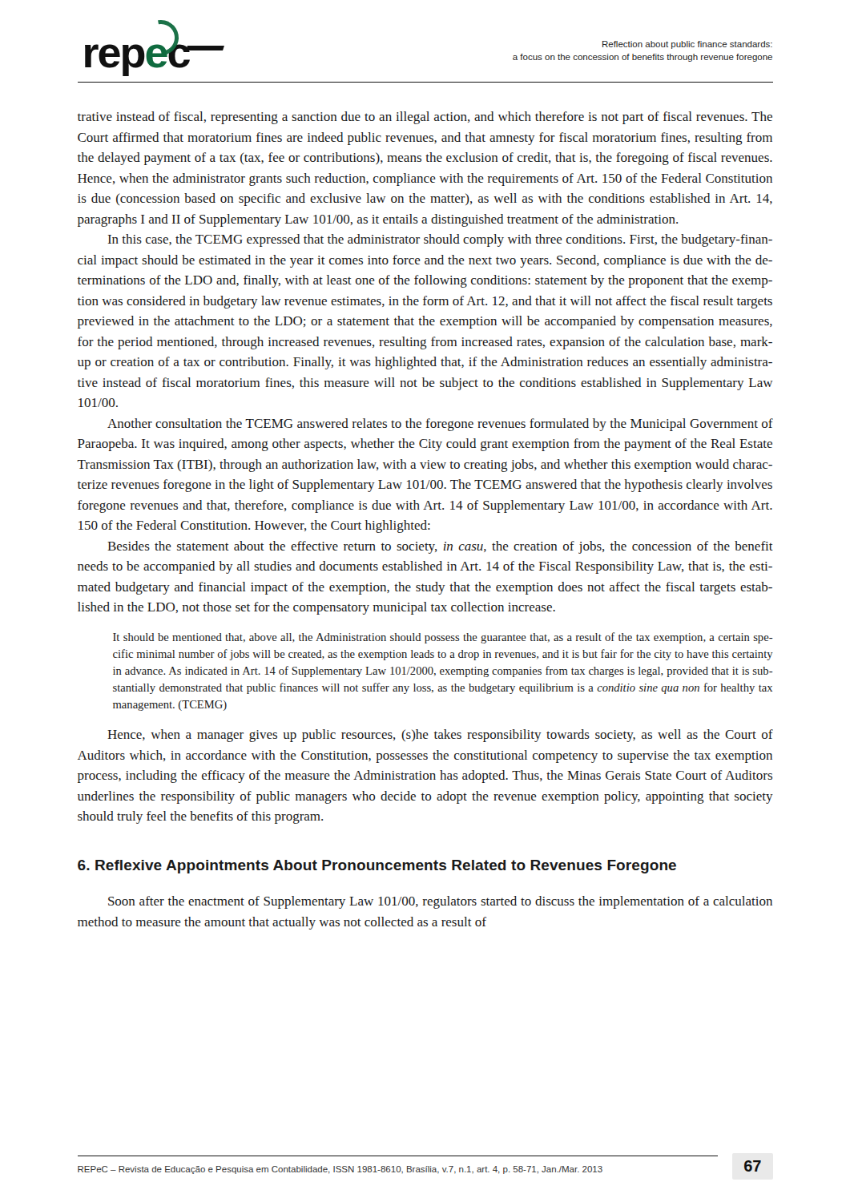repec
Reflection about public finance standards:
a focus on the concession of benefits through revenue foregone
trative instead of fiscal, representing a sanction due to an illegal action, and which therefore is not part of fiscal revenues. The Court affirmed that moratorium fines are indeed public revenues, and that amnesty for fiscal moratorium fines, resulting from the delayed payment of a tax (tax, fee or contributions), means the exclusion of credit, that is, the foregoing of fiscal revenues. Hence, when the administrator grants such reduction, compliance with the requirements of Art. 150 of the Federal Constitution is due (concession based on specific and exclusive law on the matter), as well as with the conditions established in Art. 14, paragraphs I and II of Supplementary Law 101/00, as it entails a distinguished treatment of the administration.
In this case, the TCEMG expressed that the administrator should comply with three conditions. First, the budgetary-financial impact should be estimated in the year it comes into force and the next two years. Second, compliance is due with the determinations of the LDO and, finally, with at least one of the following conditions: statement by the proponent that the exemption was considered in budgetary law revenue estimates, in the form of Art. 12, and that it will not affect the fiscal result targets previewed in the attachment to the LDO; or a statement that the exemption will be accompanied by compensation measures, for the period mentioned, through increased revenues, resulting from increased rates, expansion of the calculation base, mark-up or creation of a tax or contribution. Finally, it was highlighted that, if the Administration reduces an essentially administrative instead of fiscal moratorium fines, this measure will not be subject to the conditions established in Supplementary Law 101/00.
Another consultation the TCEMG answered relates to the foregone revenues formulated by the Municipal Government of Paraopeba. It was inquired, among other aspects, whether the City could grant exemption from the payment of the Real Estate Transmission Tax (ITBI), through an authorization law, with a view to creating jobs, and whether this exemption would characterize revenues foregone in the light of Supplementary Law 101/00. The TCEMG answered that the hypothesis clearly involves foregone revenues and that, therefore, compliance is due with Art. 14 of Supplementary Law 101/00, in accordance with Art. 150 of the Federal Constitution. However, the Court highlighted:
Besides the statement about the effective return to society, in casu, the creation of jobs, the concession of the benefit needs to be accompanied by all studies and documents established in Art. 14 of the Fiscal Responsibility Law, that is, the estimated budgetary and financial impact of the exemption, the study that the exemption does not affect the fiscal targets established in the LDO, not those set for the compensatory municipal tax collection increase.
It should be mentioned that, above all, the Administration should possess the guarantee that, as a result of the tax exemption, a certain specific minimal number of jobs will be created, as the exemption leads to a drop in revenues, and it is but fair for the city to have this certainty in advance. As indicated in Art. 14 of Supplementary Law 101/2000, exempting companies from tax charges is legal, provided that it is substantially demonstrated that public finances will not suffer any loss, as the budgetary equilibrium is a conditio sine qua non for healthy tax management. (TCEMG)
Hence, when a manager gives up public resources, (s)he takes responsibility towards society, as well as the Court of Auditors which, in accordance with the Constitution, possesses the constitutional competency to supervise the tax exemption process, including the efficacy of the measure the Administration has adopted. Thus, the Minas Gerais State Court of Auditors underlines the responsibility of public managers who decide to adopt the revenue exemption policy, appointing that society should truly feel the benefits of this program.
6. Reflexive Appointments About Pronouncements Related to Revenues Foregone
Soon after the enactment of Supplementary Law 101/00, regulators started to discuss the implementation of a calculation method to measure the amount that actually was not collected as a result of
REPeC – Revista de Educação e Pesquisa em Contabilidade, ISSN 1981-8610, Brasília, v.7, n.1, art. 4, p. 58-71, Jan./Mar. 2013
67